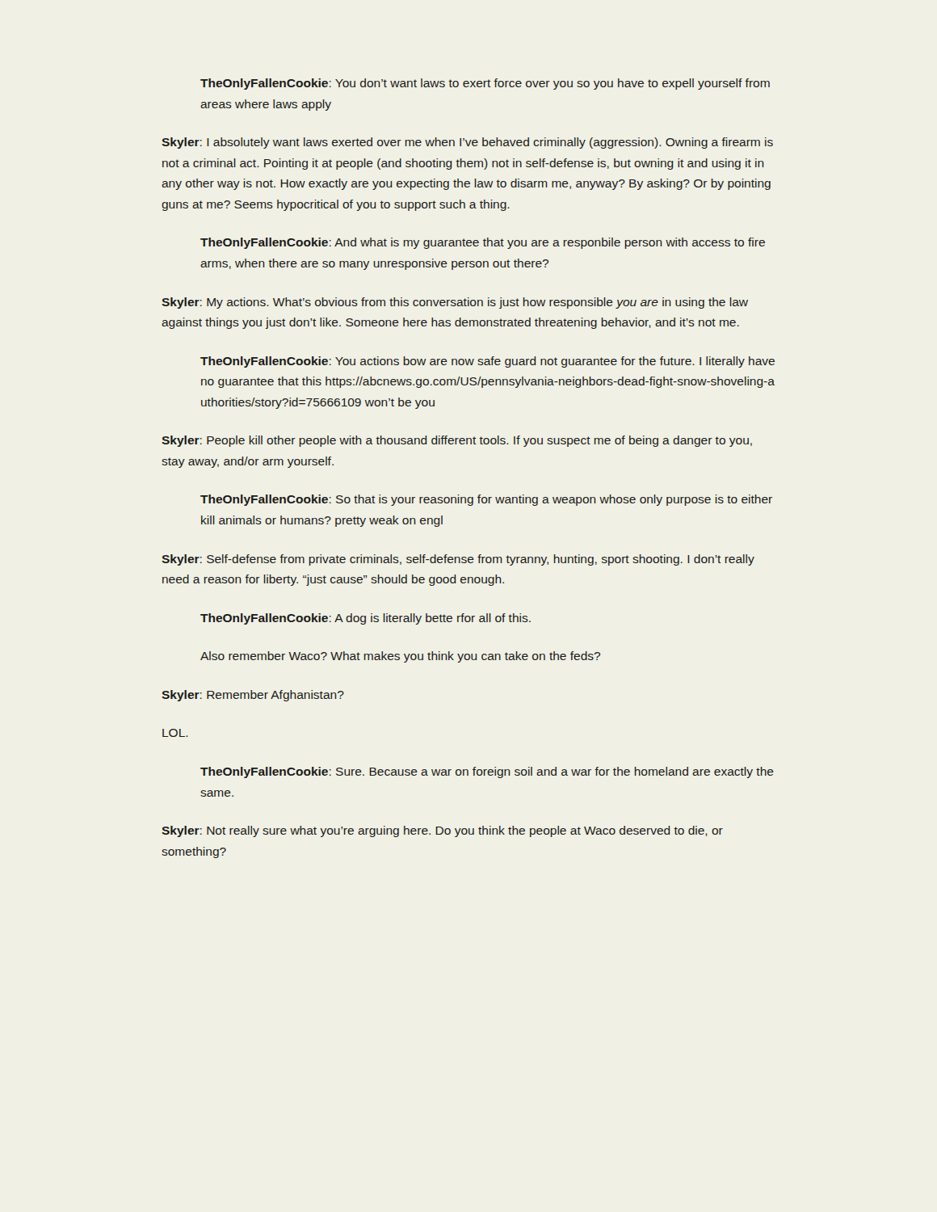TheOnlyFallenCookie: You don’t want laws to exert force over you so you have to expell yourself from areas where laws apply
Skyler: I absolutely want laws exerted over me when I’ve behaved criminally (aggression). Owning a firearm is not a criminal act. Pointing it at people (and shooting them) not in self-defense is, but owning it and using it in any other way is not. How exactly are you expecting the law to disarm me, anyway? By asking? Or by pointing guns at me? Seems hypocritical of you to support such a thing.
TheOnlyFallenCookie: And what is my guarantee that you are a responbile person with access to fire arms, when there are so many unresponsive person out there?
Skyler: My actions. What’s obvious from this conversation is just how responsible you are in using the law against things you just don’t like. Someone here has demonstrated threatening behavior, and it’s not me.
TheOnlyFallenCookie: You actions bow are now safe guard not guarantee for the future. I literally have no guarantee that this https://abcnews.go.com/US/pennsylvania-neighbors-dead-fight-snow-shoveling-authorities/story?id=75666109 won’t be you
Skyler: People kill other people with a thousand different tools. If you suspect me of being a danger to you, stay away, and/or arm yourself.
TheOnlyFallenCookie: So that is your reasoning for wanting a weapon whose only purpose is to either kill animals or humans? pretty weak on engl
Skyler: Self-defense from private criminals, self-defense from tyranny, hunting, sport shooting. I don’t really need a reason for liberty. “just cause” should be good enough.
TheOnlyFallenCookie: A dog is literally bette rfor all of this.
Also remember Waco? What makes you think you can take on the feds?
Skyler: Remember Afghanistan?
LOL.
TheOnlyFallenCookie: Sure. Because a war on foreign soil and a war for the homeland are exactly the same.
Skyler: Not really sure what you’re arguing here. Do you think the people at Waco deserved to die, or something?